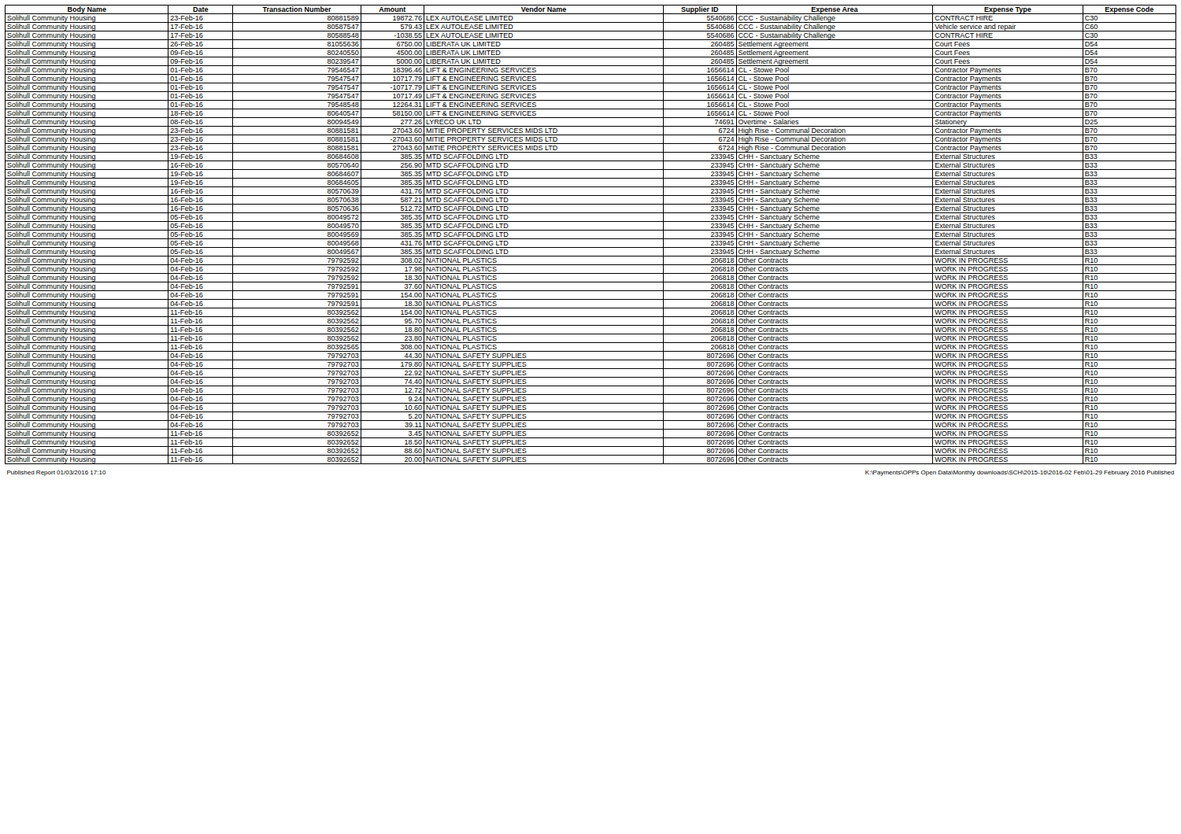| Body Name | Date | Transaction Number | Amount | Vendor Name | Supplier ID | Expense Area | Expense Type | Expense Code |
| --- | --- | --- | --- | --- | --- | --- | --- | --- |
| Solihull Community Housing | 23-Feb-16 | 80881589 | 19872.76 | LEX AUTOLEASE LIMITED | 5540686 | CCC - Sustainability Challenge | CONTRACT HIRE | C30 |
| Solihull Community Housing | 17-Feb-16 | 80587547 | 579.43 | LEX AUTOLEASE LIMITED | 5540686 | CCC - Sustainability Challenge | Vehicle service and repair | C60 |
| Solihull Community Housing | 17-Feb-16 | 80588548 | -1038.55 | LEX AUTOLEASE LIMITED | 5540686 | CCC - Sustainability Challenge | CONTRACT HIRE | C30 |
| Solihull Community Housing | 26-Feb-16 | 81055636 | 6750.00 | LIBERATA UK LIMITED | 260485 | Settlement Agreement | Court Fees | D54 |
| Solihull Community Housing | 09-Feb-16 | 80240550 | 4500.00 | LIBERATA UK LIMITED | 260485 | Settlement Agreement | Court Fees | D54 |
| Solihull Community Housing | 09-Feb-16 | 80239547 | 5000.00 | LIBERATA UK LIMITED | 260485 | Settlement Agreement | Court Fees | D54 |
| Solihull Community Housing | 01-Feb-16 | 79546547 | 18396.46 | LIFT & ENGINEERING SERVICES | 1656614 | CL - Stowe Pool | Contractor Payments | B70 |
| Solihull Community Housing | 01-Feb-16 | 79547547 | 10717.79 | LIFT & ENGINEERING SERVICES | 1656614 | CL - Stowe Pool | Contractor Payments | B70 |
| Solihull Community Housing | 01-Feb-16 | 79547547 | -10717.79 | LIFT & ENGINEERING SERVICES | 1656614 | CL - Stowe Pool | Contractor Payments | B70 |
| Solihull Community Housing | 01-Feb-16 | 79547547 | 10717.49 | LIFT & ENGINEERING SERVICES | 1656614 | CL - Stowe Pool | Contractor Payments | B70 |
| Solihull Community Housing | 01-Feb-16 | 79548548 | 12264.31 | LIFT & ENGINEERING SERVICES | 1656614 | CL - Stowe Pool | Contractor Payments | B70 |
| Solihull Community Housing | 18-Feb-16 | 80640547 | 58150.00 | LIFT & ENGINEERING SERVICES | 1656614 | CL - Stowe Pool | Contractor Payments | B70 |
| Solihull Community Housing | 08-Feb-16 | 80094549 | 277.26 | LYRECO UK LTD | 74691 | Overtime - Salaries | Stationery | D25 |
| Solihull Community Housing | 23-Feb-16 | 80881581 | 27043.60 | MITIE PROPERTY SERVICES MIDS LTD | 6724 | High Rise - Communal Decoration | Contractor Payments | B70 |
| Solihull Community Housing | 23-Feb-16 | 80881581 | -27043.60 | MITIE PROPERTY SERVICES MIDS LTD | 6724 | High Rise - Communal Decoration | Contractor Payments | B70 |
| Solihull Community Housing | 23-Feb-16 | 80881581 | 27043.60 | MITIE PROPERTY SERVICES MIDS LTD | 6724 | High Rise - Communal Decoration | Contractor Payments | B70 |
| Solihull Community Housing | 19-Feb-16 | 80684608 | 385.35 | MTD SCAFFOLDING LTD | 233945 | CHH - Sanctuary Scheme | External Structures | B33 |
| Solihull Community Housing | 16-Feb-16 | 80570640 | 256.90 | MTD SCAFFOLDING LTD | 233945 | CHH - Sanctuary Scheme | External Structures | B33 |
| Solihull Community Housing | 19-Feb-16 | 80684607 | 385.35 | MTD SCAFFOLDING LTD | 233945 | CHH - Sanctuary Scheme | External Structures | B33 |
| Solihull Community Housing | 19-Feb-16 | 80684605 | 385.35 | MTD SCAFFOLDING LTD | 233945 | CHH - Sanctuary Scheme | External Structures | B33 |
| Solihull Community Housing | 16-Feb-16 | 80570639 | 431.76 | MTD SCAFFOLDING LTD | 233945 | CHH - Sanctuary Scheme | External Structures | B33 |
| Solihull Community Housing | 16-Feb-16 | 80570638 | 587.21 | MTD SCAFFOLDING LTD | 233945 | CHH - Sanctuary Scheme | External Structures | B33 |
| Solihull Community Housing | 16-Feb-16 | 80570636 | 512.72 | MTD SCAFFOLDING LTD | 233945 | CHH - Sanctuary Scheme | External Structures | B33 |
| Solihull Community Housing | 05-Feb-16 | 80049572 | 385.35 | MTD SCAFFOLDING LTD | 233945 | CHH - Sanctuary Scheme | External Structures | B33 |
| Solihull Community Housing | 05-Feb-16 | 80049570 | 385.35 | MTD SCAFFOLDING LTD | 233945 | CHH - Sanctuary Scheme | External Structures | B33 |
| Solihull Community Housing | 05-Feb-16 | 80049569 | 385.35 | MTD SCAFFOLDING LTD | 233945 | CHH - Sanctuary Scheme | External Structures | B33 |
| Solihull Community Housing | 05-Feb-16 | 80049568 | 431.76 | MTD SCAFFOLDING LTD | 233945 | CHH - Sanctuary Scheme | External Structures | B33 |
| Solihull Community Housing | 05-Feb-16 | 80049567 | 385.35 | MTD SCAFFOLDING LTD | 233945 | CHH - Sanctuary Scheme | External Structures | B33 |
| Solihull Community Housing | 04-Feb-16 | 79792592 | 308.02 | NATIONAL PLASTICS | 206818 | Other Contracts | WORK IN PROGRESS | R10 |
| Solihull Community Housing | 04-Feb-16 | 79792592 | 17.98 | NATIONAL PLASTICS | 206818 | Other Contracts | WORK IN PROGRESS | R10 |
| Solihull Community Housing | 04-Feb-16 | 79792592 | 18.30 | NATIONAL PLASTICS | 206818 | Other Contracts | WORK IN PROGRESS | R10 |
| Solihull Community Housing | 04-Feb-16 | 79792591 | 37.60 | NATIONAL PLASTICS | 206818 | Other Contracts | WORK IN PROGRESS | R10 |
| Solihull Community Housing | 04-Feb-16 | 79792591 | 154.00 | NATIONAL PLASTICS | 206818 | Other Contracts | WORK IN PROGRESS | R10 |
| Solihull Community Housing | 04-Feb-16 | 79792591 | 18.30 | NATIONAL PLASTICS | 206818 | Other Contracts | WORK IN PROGRESS | R10 |
| Solihull Community Housing | 11-Feb-16 | 80392562 | 154.00 | NATIONAL PLASTICS | 206818 | Other Contracts | WORK IN PROGRESS | R10 |
| Solihull Community Housing | 11-Feb-16 | 80392562 | 95.70 | NATIONAL PLASTICS | 206818 | Other Contracts | WORK IN PROGRESS | R10 |
| Solihull Community Housing | 11-Feb-16 | 80392562 | 18.80 | NATIONAL PLASTICS | 206818 | Other Contracts | WORK IN PROGRESS | R10 |
| Solihull Community Housing | 11-Feb-16 | 80392562 | 23.80 | NATIONAL PLASTICS | 206818 | Other Contracts | WORK IN PROGRESS | R10 |
| Solihull Community Housing | 11-Feb-16 | 80392565 | 308.00 | NATIONAL PLASTICS | 206818 | Other Contracts | WORK IN PROGRESS | R10 |
| Solihull Community Housing | 04-Feb-16 | 79792703 | 44.30 | NATIONAL SAFETY SUPPLIES | 8072696 | Other Contracts | WORK IN PROGRESS | R10 |
| Solihull Community Housing | 04-Feb-16 | 79792703 | 179.80 | NATIONAL SAFETY SUPPLIES | 8072696 | Other Contracts | WORK IN PROGRESS | R10 |
| Solihull Community Housing | 04-Feb-16 | 79792703 | 22.92 | NATIONAL SAFETY SUPPLIES | 8072696 | Other Contracts | WORK IN PROGRESS | R10 |
| Solihull Community Housing | 04-Feb-16 | 79792703 | 74.40 | NATIONAL SAFETY SUPPLIES | 8072696 | Other Contracts | WORK IN PROGRESS | R10 |
| Solihull Community Housing | 04-Feb-16 | 79792703 | 12.72 | NATIONAL SAFETY SUPPLIES | 8072696 | Other Contracts | WORK IN PROGRESS | R10 |
| Solihull Community Housing | 04-Feb-16 | 79792703 | 9.24 | NATIONAL SAFETY SUPPLIES | 8072696 | Other Contracts | WORK IN PROGRESS | R10 |
| Solihull Community Housing | 04-Feb-16 | 79792703 | 10.60 | NATIONAL SAFETY SUPPLIES | 8072696 | Other Contracts | WORK IN PROGRESS | R10 |
| Solihull Community Housing | 04-Feb-16 | 79792703 | 5.20 | NATIONAL SAFETY SUPPLIES | 8072696 | Other Contracts | WORK IN PROGRESS | R10 |
| Solihull Community Housing | 04-Feb-16 | 79792703 | 39.11 | NATIONAL SAFETY SUPPLIES | 8072696 | Other Contracts | WORK IN PROGRESS | R10 |
| Solihull Community Housing | 11-Feb-16 | 80392652 | 3.45 | NATIONAL SAFETY SUPPLIES | 8072696 | Other Contracts | WORK IN PROGRESS | R10 |
| Solihull Community Housing | 11-Feb-16 | 80392652 | 18.50 | NATIONAL SAFETY SUPPLIES | 8072696 | Other Contracts | WORK IN PROGRESS | R10 |
| Solihull Community Housing | 11-Feb-16 | 80392652 | 88.60 | NATIONAL SAFETY SUPPLIES | 8072696 | Other Contracts | WORK IN PROGRESS | R10 |
| Solihull Community Housing | 11-Feb-16 | 80392652 | 20.00 | NATIONAL SAFETY SUPPLIES | 8072696 | Other Contracts | WORK IN PROGRESS | R10 |
| Published Report 01/03/2016 17:10 | K:\Payments\OPPs Open Data\Monthly downloads\SCH\2015-16\2016-02 Feb\01-29 February 2016 Published |